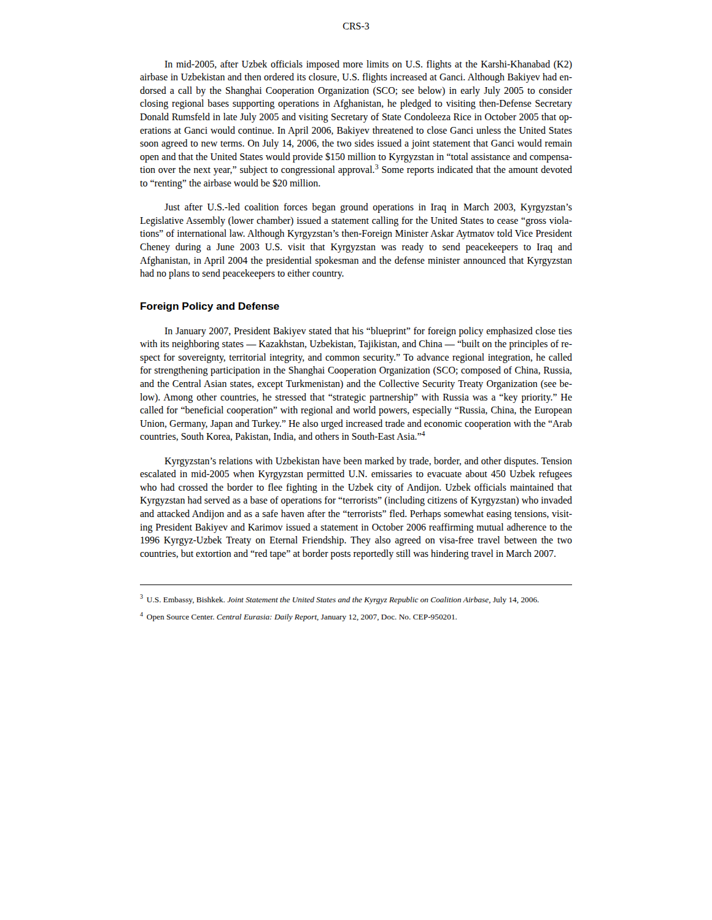CRS-3
In mid-2005, after Uzbek officials imposed more limits on U.S. flights at the Karshi-Khanabad (K2) airbase in Uzbekistan and then ordered its closure, U.S. flights increased at Ganci. Although Bakiyev had endorsed a call by the Shanghai Cooperation Organization (SCO; see below) in early July 2005 to consider closing regional bases supporting operations in Afghanistan, he pledged to visiting then-Defense Secretary Donald Rumsfeld in late July 2005 and visiting Secretary of State Condoleeza Rice in October 2005 that operations at Ganci would continue. In April 2006, Bakiyev threatened to close Ganci unless the United States soon agreed to new terms. On July 14, 2006, the two sides issued a joint statement that Ganci would remain open and that the United States would provide $150 million to Kyrgyzstan in “total assistance and compensation over the next year,” subject to congressional approval.3 Some reports indicated that the amount devoted to “renting” the airbase would be $20 million.
Just after U.S.-led coalition forces began ground operations in Iraq in March 2003, Kyrgyzstan’s Legislative Assembly (lower chamber) issued a statement calling for the United States to cease “gross violations” of international law. Although Kyrgyzstan’s then-Foreign Minister Askar Aytmatov told Vice President Cheney during a June 2003 U.S. visit that Kyrgyzstan was ready to send peacekeepers to Iraq and Afghanistan, in April 2004 the presidential spokesman and the defense minister announced that Kyrgyzstan had no plans to send peacekeepers to either country.
Foreign Policy and Defense
In January 2007, President Bakiyev stated that his “blueprint” for foreign policy emphasized close ties with its neighboring states — Kazakhstan, Uzbekistan, Tajikistan, and China — “built on the principles of respect for sovereignty, territorial integrity, and common security.” To advance regional integration, he called for strengthening participation in the Shanghai Cooperation Organization (SCO; composed of China, Russia, and the Central Asian states, except Turkmenistan) and the Collective Security Treaty Organization (see below). Among other countries, he stressed that “strategic partnership” with Russia was a “key priority.” He called for “beneficial cooperation” with regional and world powers, especially “Russia, China, the European Union, Germany, Japan and Turkey.” He also urged increased trade and economic cooperation with the “Arab countries, South Korea, Pakistan, India, and others in South-East Asia.”4
Kyrgyzstan’s relations with Uzbekistan have been marked by trade, border, and other disputes. Tension escalated in mid-2005 when Kyrgyzstan permitted U.N. emissaries to evacuate about 450 Uzbek refugees who had crossed the border to flee fighting in the Uzbek city of Andijon. Uzbek officials maintained that Kyrgyzstan had served as a base of operations for “terrorists” (including citizens of Kyrgyzstan) who invaded and attacked Andijon and as a safe haven after the “terrorists” fled. Perhaps somewhat easing tensions, visiting President Bakiyev and Karimov issued a statement in October 2006 reaffirming mutual adherence to the 1996 Kyrgyz-Uzbek Treaty on Eternal Friendship. They also agreed on visa-free travel between the two countries, but extortion and “red tape” at border posts reportedly still was hindering travel in March 2007.
3 U.S. Embassy, Bishkek. Joint Statement the United States and the Kyrgyz Republic on Coalition Airbase, July 14, 2006.
4 Open Source Center. Central Eurasia: Daily Report, January 12, 2007, Doc. No. CEP-950201.